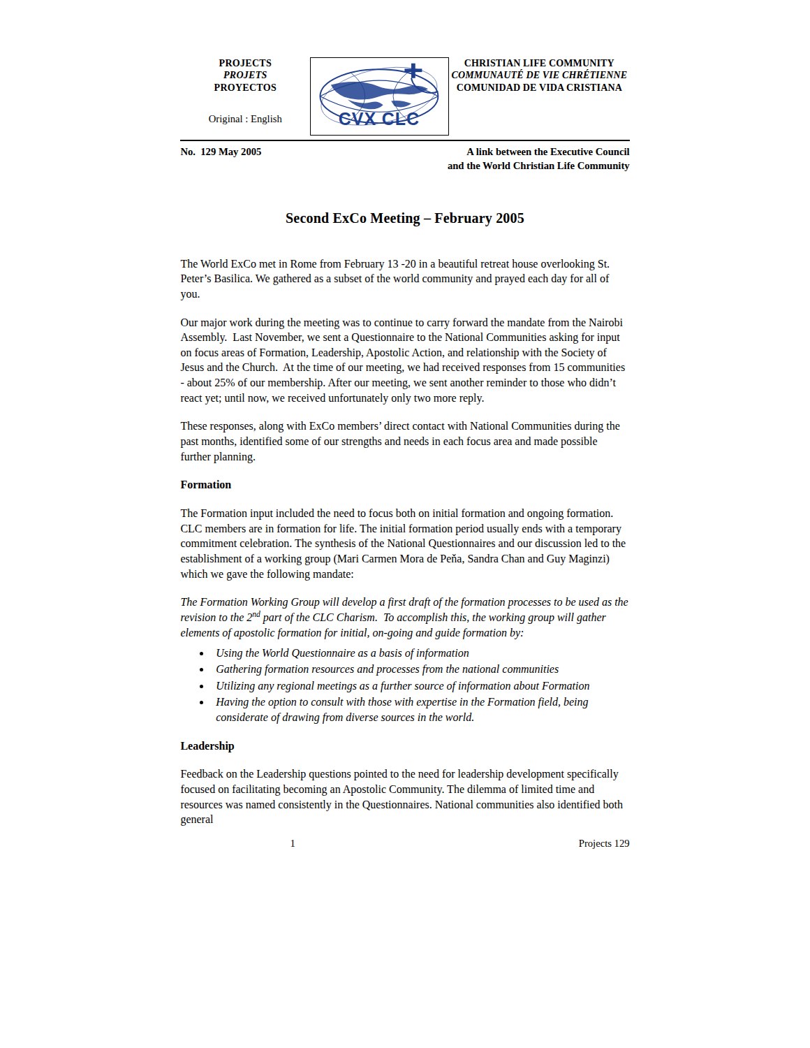| PROJECTS PROJETS PROYECTOS Original : English | CVX CLC | CHRISTIAN LIFE COMMUNITY COMMUNAUTÉ DE VIE CHRÉTIENNE COMUNIDAD DE VIDA CRISTIANA |
| No. 129 May 2005 | A link between the Executive Council and the World Christian Life Community |
Second ExCo Meeting – February 2005
The World ExCo met in Rome from February 13 -20 in a beautiful retreat house overlooking St. Peter’s Basilica. We gathered as a subset of the world community and prayed each day for all of you.
Our major work during the meeting was to continue to carry forward the mandate from the Nairobi Assembly. Last November, we sent a Questionnaire to the National Communities asking for input on focus areas of Formation, Leadership, Apostolic Action, and relationship with the Society of Jesus and the Church. At the time of our meeting, we had received responses from 15 communities - about 25% of our membership. After our meeting, we sent another reminder to those who didn’t react yet; until now, we received unfortunately only two more reply.
These responses, along with ExCo members’ direct contact with National Communities during the past months, identified some of our strengths and needs in each focus area and made possible further planning.
Formation
The Formation input included the need to focus both on initial formation and ongoing formation. CLC members are in formation for life. The initial formation period usually ends with a temporary commitment celebration. The synthesis of the National Questionnaires and our discussion led to the establishment of a working group (Mari Carmen Mora de Peňa, Sandra Chan and Guy Maginzi) which we gave the following mandate:
The Formation Working Group will develop a first draft of the formation processes to be used as the revision to the 2nd part of the CLC Charism. To accomplish this, the working group will gather elements of apostolic formation for initial, on-going and guide formation by:
Using the World Questionnaire as a basis of information
Gathering formation resources and processes from the national communities
Utilizing any regional meetings as a further source of information about Formation
Having the option to consult with those with expertise in the Formation field, being considerate of drawing from diverse sources in the world.
Leadership
Feedback on the Leadership questions pointed to the need for leadership development specifically focused on facilitating becoming an Apostolic Community. The dilemma of limited time and resources was named consistently in the Questionnaires. National communities also identified both general
| 1 | Projects 129 |